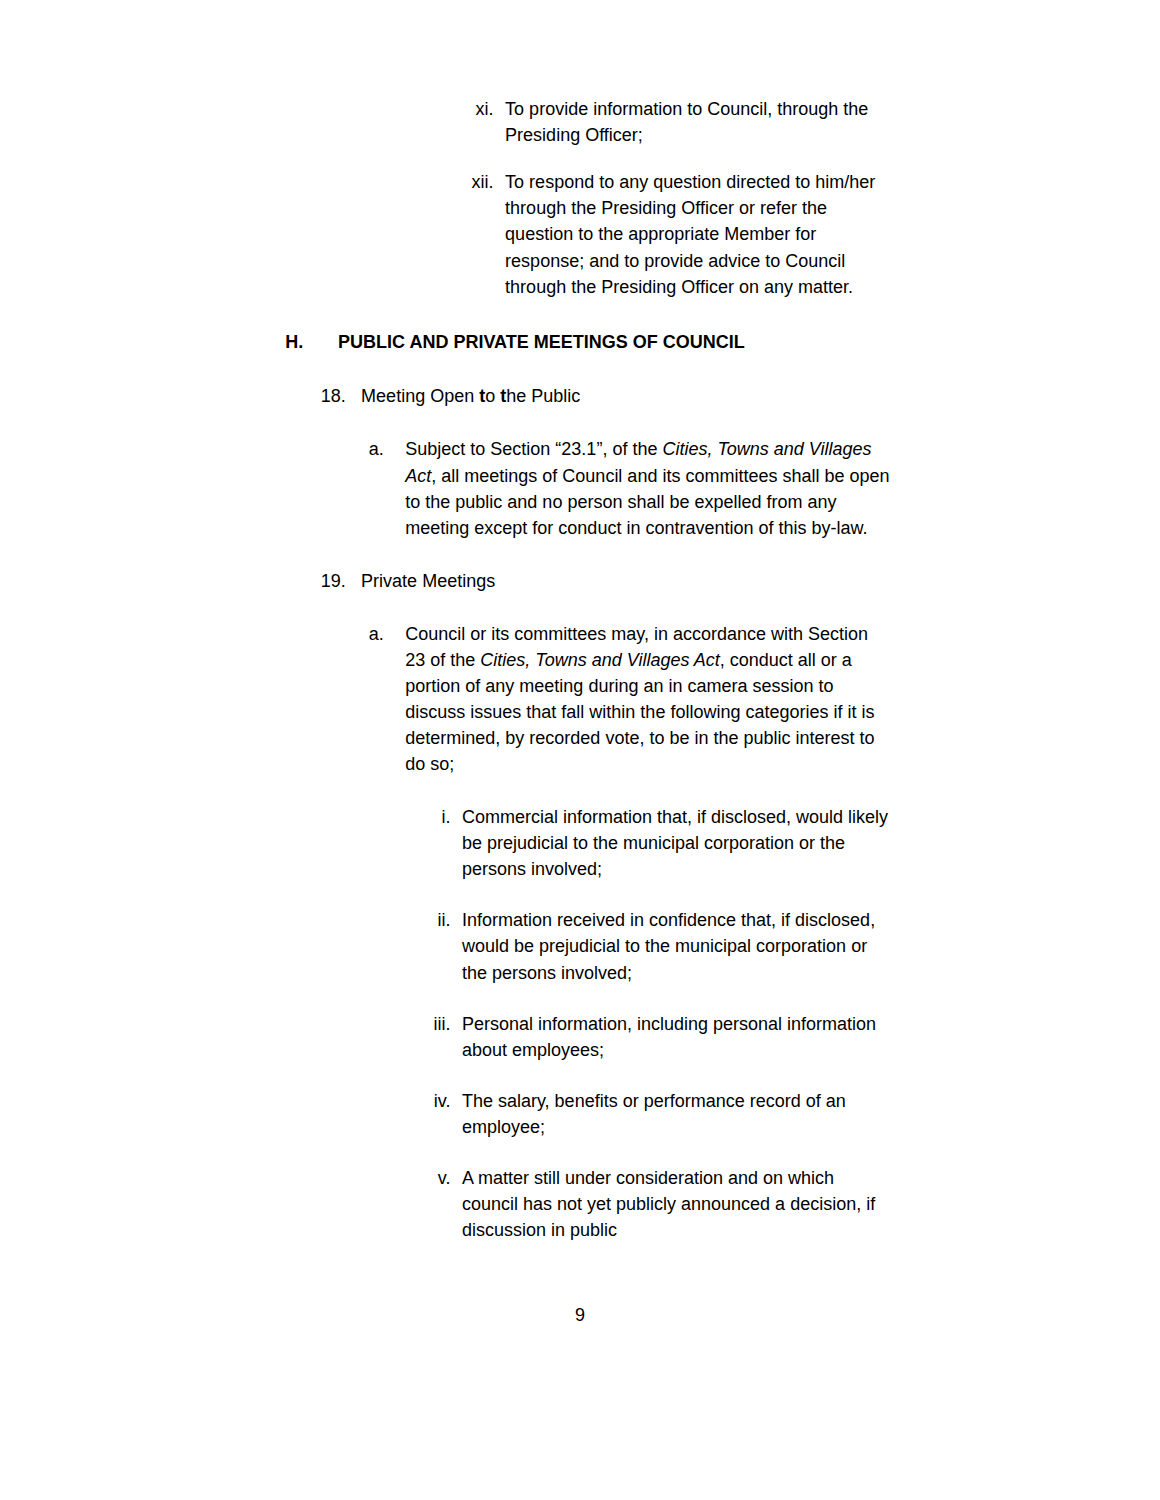xi.
To provide information to Council, through the Presiding Officer;
xii.
To respond to any question directed to him/her through the Presiding Officer or refer the question to the appropriate Member for response; and to provide advice to Council through the Presiding Officer on any matter.
H.
PUBLIC AND PRIVATE MEETINGS OF COUNCIL
18.
Meeting Open to the Public
a.
Subject to Section “23.1”, of the Cities, Towns and Villages Act, all meetings of Council and its committees shall be open to the public and no person shall be expelled from any meeting except for conduct in contravention of this by-law.
19.
Private Meetings
a.
Council or its committees may, in accordance with Section 23 of the Cities, Towns and Villages Act, conduct all or a portion of any meeting during an in camera session to discuss issues that fall within the following categories if it is determined, by recorded vote, to be in the public interest to do so;
i.
Commercial information that, if disclosed, would likely be prejudicial to the municipal corporation or the persons involved;
ii.
Information received in confidence that, if disclosed, would be prejudicial to the municipal corporation or the persons involved;
iii.
Personal information, including personal information about employees;
iv.
The salary, benefits or performance record of an employee;
v.
A matter still under consideration and on which council has not yet publicly announced a decision, if discussion in public
9